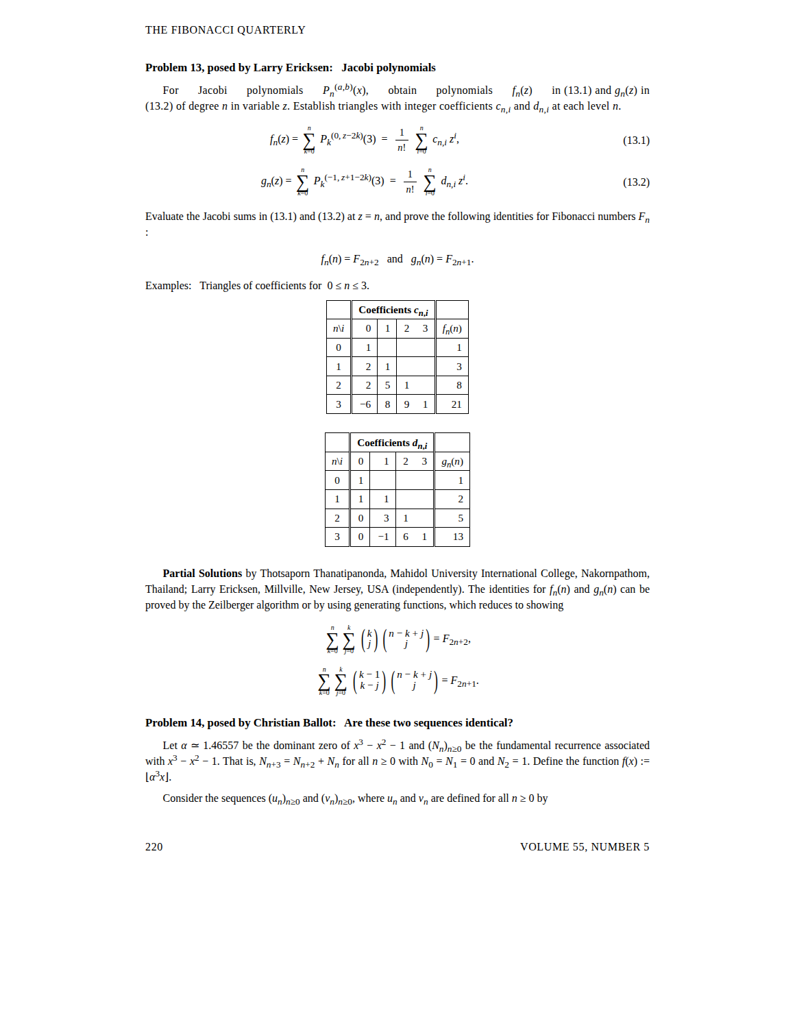THE FIBONACCI QUARTERLY
Problem 13, posed by Larry Ericksen: Jacobi polynomials
For Jacobi polynomials Pn(a,b)(x), obtain polynomials fn(z) in (13.1) and gn(z) in (13.2) of degree n in variable z. Establish triangles with integer coefficients cn,i and dn,i at each level n.
fn(z) = n∑k=0 Pk(0, z−2k)(3) = 1 n! n∑i=0 cn,i zi,
(13.1)
gn(z) = n∑k=0 Pk(−1, z+1−2k)(3) = 1 n! n∑i=0 dn,i zi.
(13.2)
Evaluate the Jacobi sums in (13.1) and (13.2) at z = n, and prove the following identities for Fibonacci numbers Fn :
fn(n) = F2n+2 and gn(n) = F2n+1.
Examples: Triangles of coefficients for 0 ≤ n ≤ 3.
| | Coefficients c n , i | |
| --- | --- | --- |
| n \ i | 0 | 1 | 2 | 3 | f n ( n ) |
| 0 | 1 | | | | 1 |
| 1 | 2 | 1 | | | 3 |
| 2 | 2 | 5 | 1 | | 8 |
| 3 | −6 | 8 | 9 | 1 | 21 |
| | Coefficients d n , i | |
| --- | --- | --- |
| n \ i | 0 | 1 | 2 | 3 | g n ( n ) |
| 0 | 1 | | | | 1 |
| 1 | 1 | 1 | | | 2 |
| 2 | 0 | 3 | 1 | | 5 |
| 3 | 0 | −1 | 6 | 1 | 13 |
Partial Solutions by Thotsaporn Thanatipanonda, Mahidol University International College, Nakornpathom, Thailand; Larry Ericksen, Millville, New Jersey, USA (independently). The identities for fn(n) and gn(n) can be proved by the Zeilberger algorithm or by using generating functions, which reduces to showing
n∑k=0 k∑j=0 kj n − k + j j = F2n+2,
n∑k=0 k∑j=0 k − 1 k − j n − k + j j = F2n+1.
Problem 14, posed by Christian Ballot: Are these two sequences identical?
Let α ≃ 1.46557 be the dominant zero of x3 − x2 − 1 and (Nn)n≥0 be the fundamental recurrence associated with x3 − x2 − 1. That is, Nn+3 = Nn+2 + Nn for all n ≥ 0 with N0 = N1 = 0 and N2 = 1. Define the function f(x) := α3x .
Consider the sequences (un)n≥0 and (vn)n≥0, where un and vn are defined for all n ≥ 0 by
220 VOLUME 55, NUMBER 5